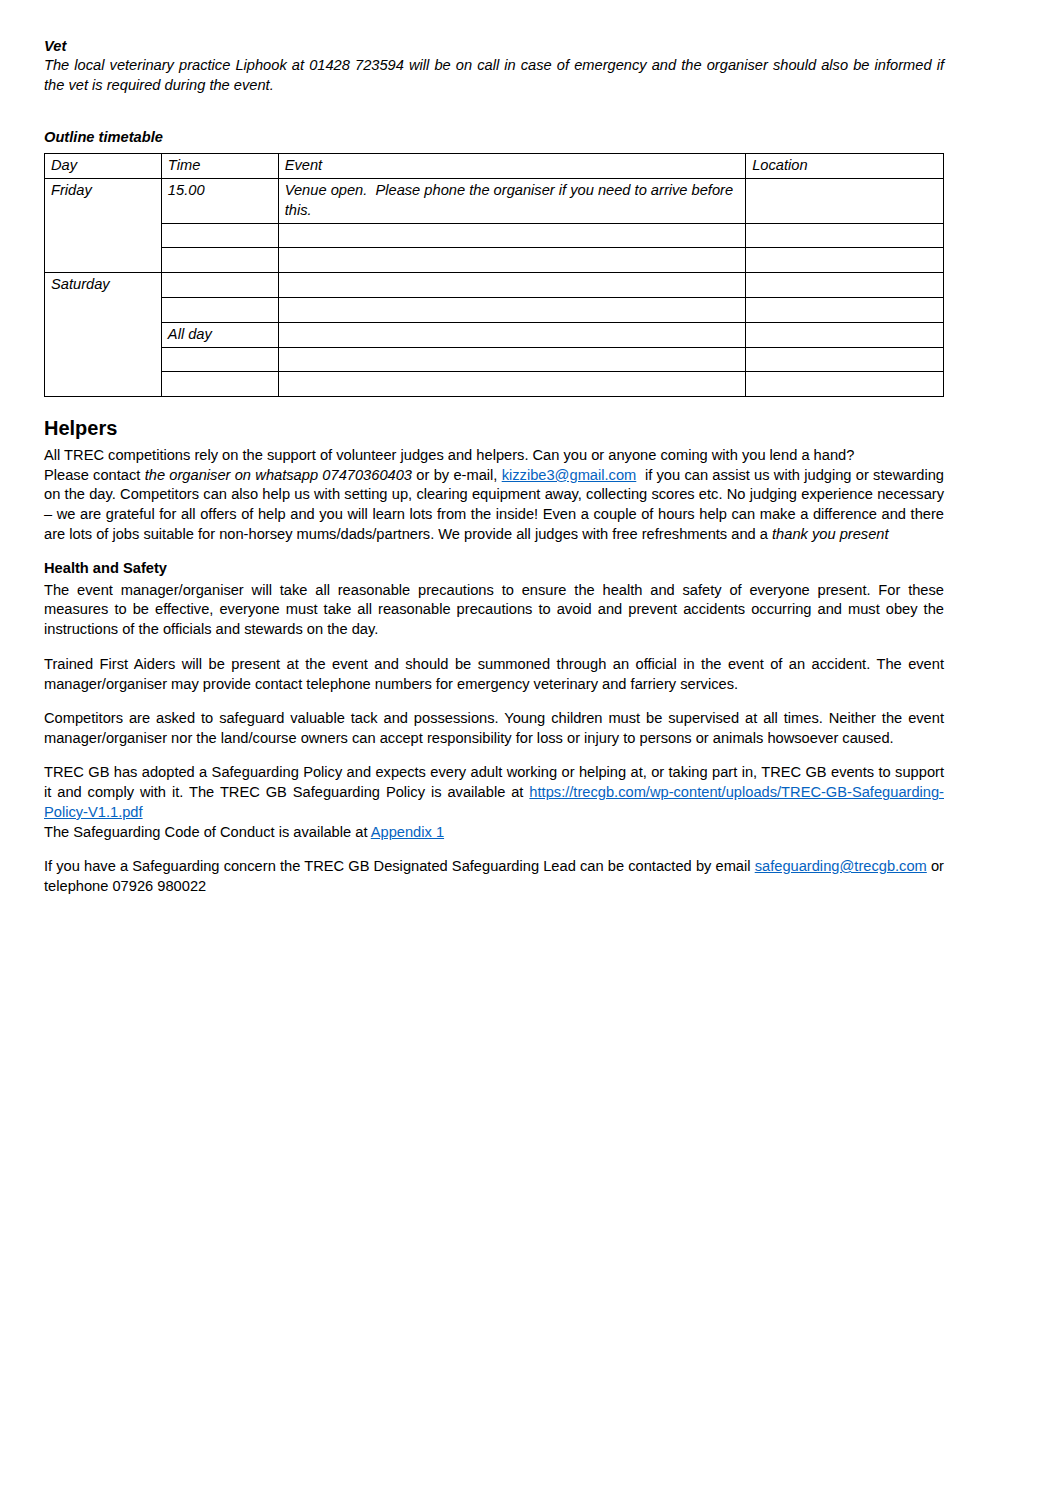Vet
The local veterinary practice Liphook at 01428 723594 will be on call in case of emergency and the organiser should also be informed if the vet is required during the event.
Outline timetable
| Day | Time | Event | Location |
| Friday | 15.00 | Venue open. Please phone the organiser if you need to arrive before this. | |
| Saturday | | | |
| All day | | |
Helpers
All TREC competitions rely on the support of volunteer judges and helpers. Can you or anyone coming with you lend a hand?
Please contact the organiser on whatsapp 07470360403 or by e-mail, kizzibe3@gmail.com if you can assist us with judging or stewarding on the day. Competitors can also help us with setting up, clearing equipment away, collecting scores etc. No judging experience necessary – we are grateful for all offers of help and you will learn lots from the inside! Even a couple of hours help can make a difference and there are lots of jobs suitable for non-horsey mums/dads/partners. We provide all judges with free refreshments and a thank you present
Health and Safety
The event manager/organiser will take all reasonable precautions to ensure the health and safety of everyone present. For these measures to be effective, everyone must take all reasonable precautions to avoid and prevent accidents occurring and must obey the instructions of the officials and stewards on the day.
Trained First Aiders will be present at the event and should be summoned through an official in the event of an accident. The event manager/organiser may provide contact telephone numbers for emergency veterinary and farriery services.
Competitors are asked to safeguard valuable tack and possessions. Young children must be supervised at all times. Neither the event manager/organiser nor the land/course owners can accept responsibility for loss or injury to persons or animals howsoever caused.
TREC GB has adopted a Safeguarding Policy and expects every adult working or helping at, or taking part in, TREC GB events to support it and comply with it. The TREC GB Safeguarding Policy is available at https://trecgb.com/wp-content/uploads/TREC-GB-Safeguarding-Policy-V1.1.pdf
The Safeguarding Code of Conduct is available at Appendix 1
If you have a Safeguarding concern the TREC GB Designated Safeguarding Lead can be contacted by email safeguarding@trecgb.com or telephone 07926 980022